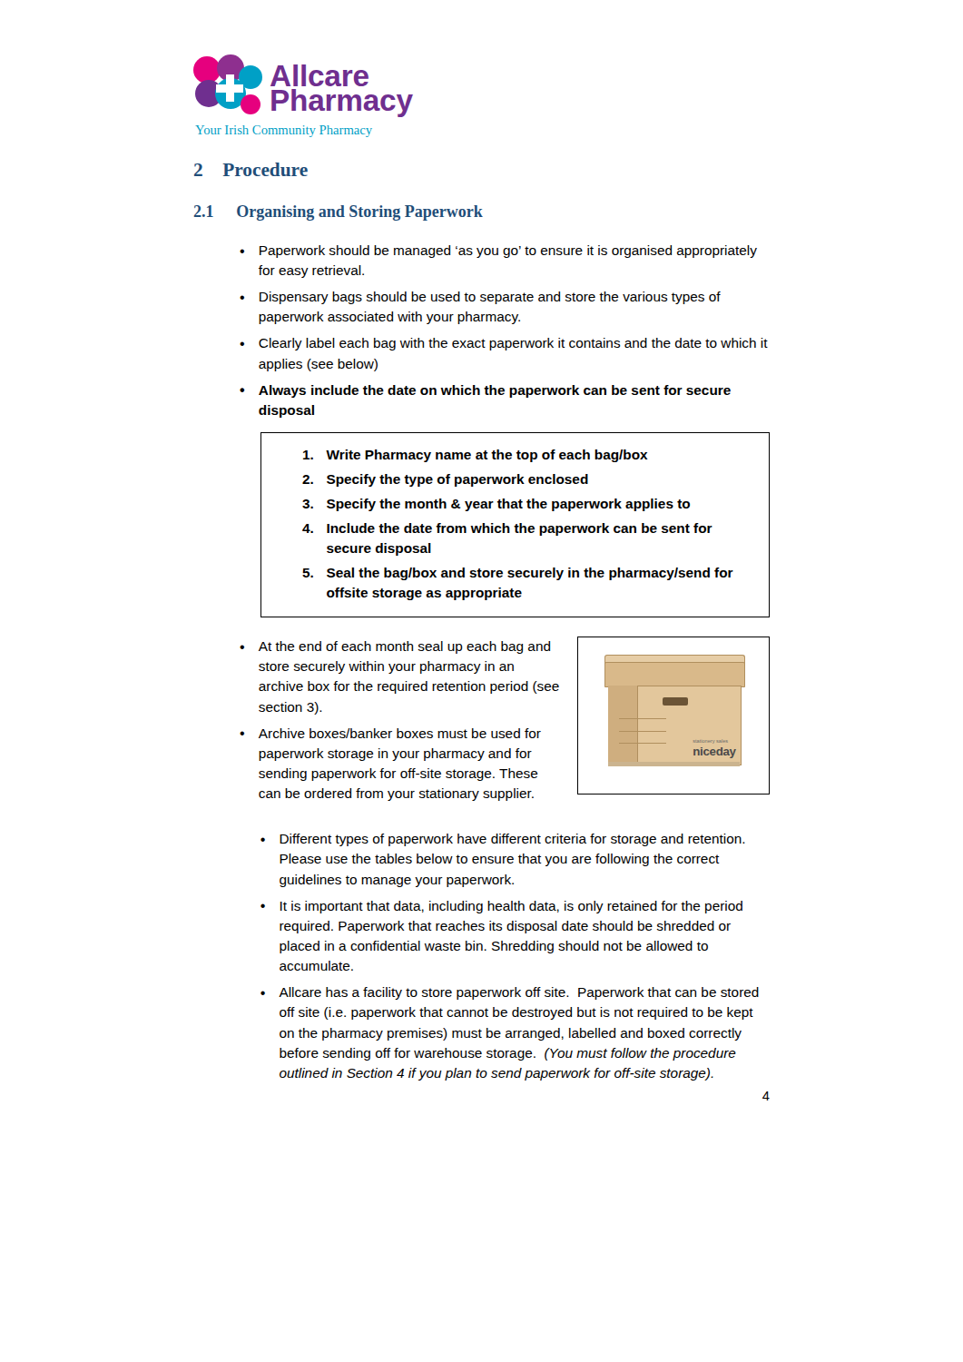Allcare Pharmacy
Your Irish Community Pharmacy
2 Procedure
2.1 Organising and Storing Paperwork
Paperwork should be managed ‘as you go’ to ensure it is organised appropriately for easy retrieval.
Dispensary bags should be used to separate and store the various types of paperwork associated with your pharmacy.
Clearly label each bag with the exact paperwork it contains and the date to which it applies (see below)
Always include the date on which the paperwork can be sent for secure disposal
Write Pharmacy name at the top of each bag/box
Specify the type of paperwork enclosed
Specify the month & year that the paperwork applies to
Include the date from which the paperwork can be sent for secure disposal
Seal the bag/box and store securely in the pharmacy/send for offsite storage as appropriate
At the end of each month seal up each bag and store securely within your pharmacy in an archive box for the required retention period (see section 3).
Archive boxes/banker boxes must be used for paperwork storage in your pharmacy and for sending paperwork for off-site storage. These can be ordered from your stationary supplier.
stationery salesniceday
Different types of paperwork have different criteria for storage and retention. Please use the tables below to ensure that you are following the correct guidelines to manage your paperwork.
It is important that data, including health data, is only retained for the period required. Paperwork that reaches its disposal date should be shredded or placed in a confidential waste bin. Shredding should not be allowed to accumulate.
Allcare has a facility to store paperwork off site. Paperwork that can be stored off site (i.e. paperwork that cannot be destroyed but is not required to be kept on the pharmacy premises) must be arranged, labelled and boxed correctly before sending off for warehouse storage. (You must follow the procedure outlined in Section 4 if you plan to send paperwork for off-site storage).
4